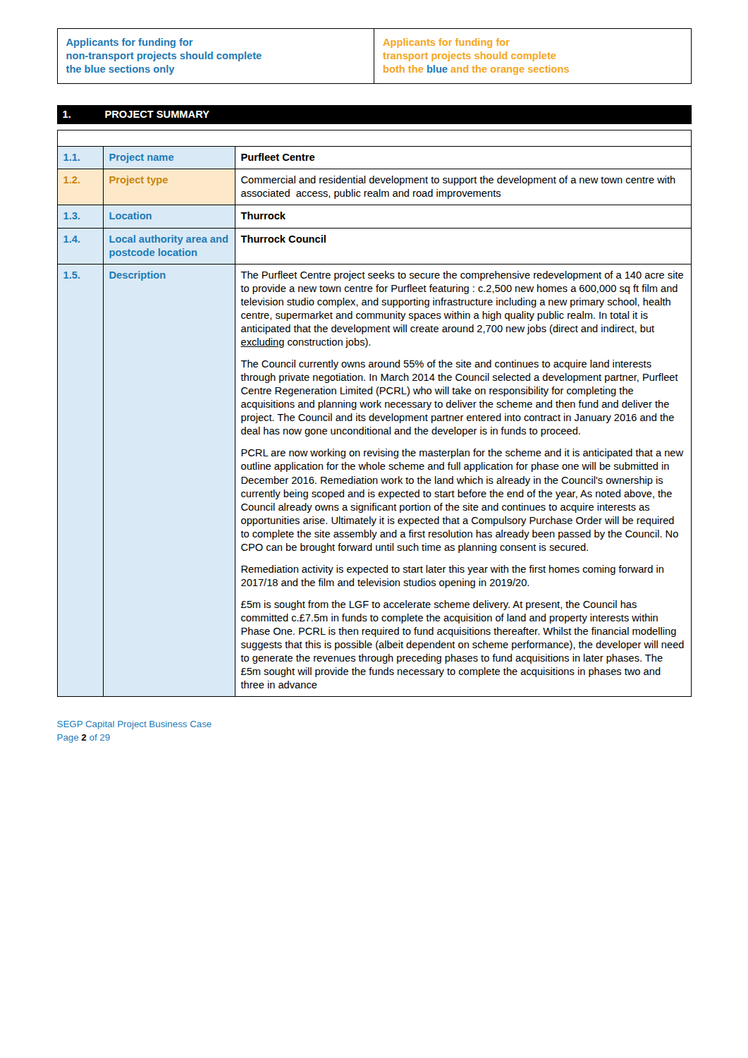| Applicants for funding for non-transport projects should complete the blue sections only | Applicants for funding for transport projects should complete both the blue and the orange sections |
1. PROJECT SUMMARY
| 1.1. | Project name | Purfleet Centre |
| 1.2. | Project type | Commercial and residential development to support the development of a new town centre with associated access, public realm and road improvements |
| 1.3. | Location | Thurrock |
| 1.4. | Local authority area and postcode location | Thurrock Council |
| 1.5. | Description | The Purfleet Centre project seeks to secure the comprehensive redevelopment of a 140 acre site to provide a new town centre for Purfleet featuring : c.2,500 new homes a 600,000 sq ft film and television studio complex, and supporting infrastructure including a new primary school, health centre, supermarket and community spaces within a high quality public realm. In total it is anticipated that the development will create around 2,700 new jobs (direct and indirect, but excluding construction jobs). The Council currently owns around 55% of the site and continues to acquire land interests through private negotiation. In March 2014 the Council selected a development partner, Purfleet Centre Regeneration Limited (PCRL) who will take on responsibility for completing the acquisitions and planning work necessary to deliver the scheme and then fund and deliver the project. The Council and its development partner entered into contract in January 2016 and the deal has now gone unconditional and the developer is in funds to proceed. PCRL are now working on revising the masterplan for the scheme and it is anticipated that a new outline application for the whole scheme and full application for phase one will be submitted in December 2016. Remediation work to the land which is already in the Council's ownership is currently being scoped and is expected to start before the end of the year, As noted above, the Council already owns a significant portion of the site and continues to acquire interests as opportunities arise. Ultimately it is expected that a Compulsory Purchase Order will be required to complete the site assembly and a first resolution has already been passed by the Council. No CPO can be brought forward until such time as planning consent is secured. Remediation activity is expected to start later this year with the first homes coming forward in 2017/18 and the film and television studios opening in 2019/20. £5m is sought from the LGF to accelerate scheme delivery. At present, the Council has committed c.£7.5m in funds to complete the acquisition of land and property interests within Phase One. PCRL is then required to fund acquisitions thereafter. Whilst the financial modelling suggests that this is possible (albeit dependent on scheme performance), the developer will need to generate the revenues through preceding phases to fund acquisitions in later phases. The £5m sought will provide the funds necessary to complete the acquisitions in phases two and three in advance |
SEGP Capital Project Business Case
Page 2 of 29